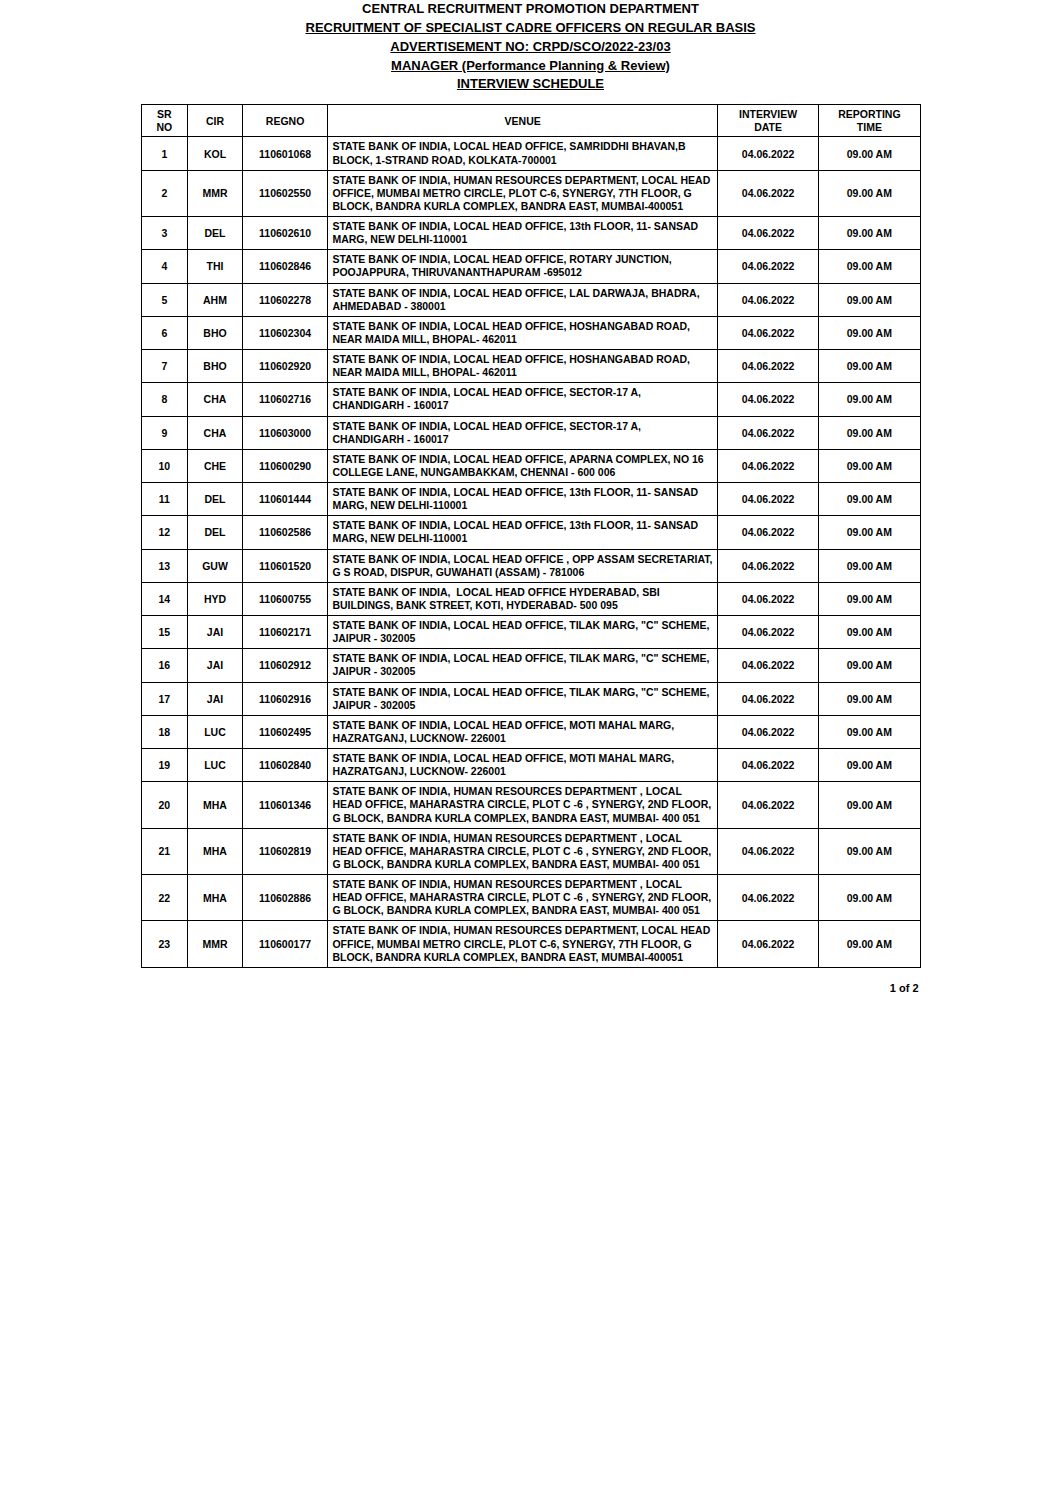CENTRAL RECRUITMENT PROMOTION DEPARTMENT
RECRUITMENT OF SPECIALIST CADRE OFFICERS ON REGULAR BASIS
ADVERTISEMENT NO: CRPD/SCO/2022-23/03
MANAGER (Performance Planning & Review)
INTERVIEW SCHEDULE
| SR NO | CIR | REGNO | VENUE | INTERVIEW DATE | REPORTING TIME |
| --- | --- | --- | --- | --- | --- |
| 1 | KOL | 110601068 | STATE BANK OF INDIA, LOCAL HEAD OFFICE, SAMRIDDHI BHAVAN,B BLOCK, 1-STRAND ROAD, KOLKATA-700001 | 04.06.2022 | 09.00 AM |
| 2 | MMR | 110602550 | STATE BANK OF INDIA, HUMAN RESOURCES DEPARTMENT, LOCAL HEAD OFFICE, MUMBAI METRO CIRCLE, PLOT C-6, SYNERGY, 7TH FLOOR, G BLOCK, BANDRA KURLA COMPLEX, BANDRA EAST, MUMBAI-400051 | 04.06.2022 | 09.00 AM |
| 3 | DEL | 110602610 | STATE BANK OF INDIA, LOCAL HEAD OFFICE, 13th FLOOR, 11- SANSAD MARG, NEW DELHI-110001 | 04.06.2022 | 09.00 AM |
| 4 | THI | 110602846 | STATE BANK OF INDIA, LOCAL HEAD OFFICE, ROTARY JUNCTION, POOJAPPURA, THIRUVANANTHAPURAM -695012 | 04.06.2022 | 09.00 AM |
| 5 | AHM | 110602278 | STATE BANK OF INDIA, LOCAL HEAD OFFICE, LAL DARWAJA, BHADRA, AHMEDABAD - 380001 | 04.06.2022 | 09.00 AM |
| 6 | BHO | 110602304 | STATE BANK OF INDIA, LOCAL HEAD OFFICE, HOSHANGABAD ROAD, NEAR MAIDA MILL, BHOPAL- 462011 | 04.06.2022 | 09.00 AM |
| 7 | BHO | 110602920 | STATE BANK OF INDIA, LOCAL HEAD OFFICE, HOSHANGABAD ROAD, NEAR MAIDA MILL, BHOPAL- 462011 | 04.06.2022 | 09.00 AM |
| 8 | CHA | 110602716 | STATE BANK OF INDIA, LOCAL HEAD OFFICE, SECTOR-17 A, CHANDIGARH - 160017 | 04.06.2022 | 09.00 AM |
| 9 | CHA | 110603000 | STATE BANK OF INDIA, LOCAL HEAD OFFICE, SECTOR-17 A, CHANDIGARH - 160017 | 04.06.2022 | 09.00 AM |
| 10 | CHE | 110600290 | STATE BANK OF INDIA, LOCAL HEAD OFFICE, APARNA COMPLEX, NO 16 COLLEGE LANE, NUNGAMBAKKAM, CHENNAI - 600 006 | 04.06.2022 | 09.00 AM |
| 11 | DEL | 110601444 | STATE BANK OF INDIA, LOCAL HEAD OFFICE, 13th FLOOR, 11- SANSAD MARG, NEW DELHI-110001 | 04.06.2022 | 09.00 AM |
| 12 | DEL | 110602586 | STATE BANK OF INDIA, LOCAL HEAD OFFICE, 13th FLOOR, 11- SANSAD MARG, NEW DELHI-110001 | 04.06.2022 | 09.00 AM |
| 13 | GUW | 110601520 | STATE BANK OF INDIA, LOCAL HEAD OFFICE , OPP ASSAM SECRETARIAT, G S ROAD, DISPUR, GUWAHATI (ASSAM) - 781006 | 04.06.2022 | 09.00 AM |
| 14 | HYD | 110600755 | STATE BANK OF INDIA, LOCAL HEAD OFFICE HYDERABAD, SBI BUILDINGS, BANK STREET, KOTI, HYDERABAD- 500 095 | 04.06.2022 | 09.00 AM |
| 15 | JAI | 110602171 | STATE BANK OF INDIA, LOCAL HEAD OFFICE, TILAK MARG, "C" SCHEME, JAIPUR - 302005 | 04.06.2022 | 09.00 AM |
| 16 | JAI | 110602912 | STATE BANK OF INDIA, LOCAL HEAD OFFICE, TILAK MARG, "C" SCHEME, JAIPUR - 302005 | 04.06.2022 | 09.00 AM |
| 17 | JAI | 110602916 | STATE BANK OF INDIA, LOCAL HEAD OFFICE, TILAK MARG, "C" SCHEME, JAIPUR - 302005 | 04.06.2022 | 09.00 AM |
| 18 | LUC | 110602495 | STATE BANK OF INDIA, LOCAL HEAD OFFICE, MOTI MAHAL MARG, HAZRATGANJ, LUCKNOW- 226001 | 04.06.2022 | 09.00 AM |
| 19 | LUC | 110602840 | STATE BANK OF INDIA, LOCAL HEAD OFFICE, MOTI MAHAL MARG, HAZRATGANJ, LUCKNOW- 226001 | 04.06.2022 | 09.00 AM |
| 20 | MHA | 110601346 | STATE BANK OF INDIA, HUMAN RESOURCES DEPARTMENT , LOCAL HEAD OFFICE, MAHARASTRA CIRCLE, PLOT C -6 , SYNERGY, 2ND FLOOR, G BLOCK, BANDRA KURLA COMPLEX, BANDRA EAST, MUMBAI- 400 051 | 04.06.2022 | 09.00 AM |
| 21 | MHA | 110602819 | STATE BANK OF INDIA, HUMAN RESOURCES DEPARTMENT , LOCAL HEAD OFFICE, MAHARASTRA CIRCLE, PLOT C -6 , SYNERGY, 2ND FLOOR, G BLOCK, BANDRA KURLA COMPLEX, BANDRA EAST, MUMBAI- 400 051 | 04.06.2022 | 09.00 AM |
| 22 | MHA | 110602886 | STATE BANK OF INDIA, HUMAN RESOURCES DEPARTMENT , LOCAL HEAD OFFICE, MAHARASTRA CIRCLE, PLOT C -6 , SYNERGY, 2ND FLOOR, G BLOCK, BANDRA KURLA COMPLEX, BANDRA EAST, MUMBAI- 400 051 | 04.06.2022 | 09.00 AM |
| 23 | MMR | 110600177 | STATE BANK OF INDIA, HUMAN RESOURCES DEPARTMENT, LOCAL HEAD OFFICE, MUMBAI METRO CIRCLE, PLOT C-6, SYNERGY, 7TH FLOOR, G BLOCK, BANDRA KURLA COMPLEX, BANDRA EAST, MUMBAI-400051 | 04.06.2022 | 09.00 AM |
1 of 2